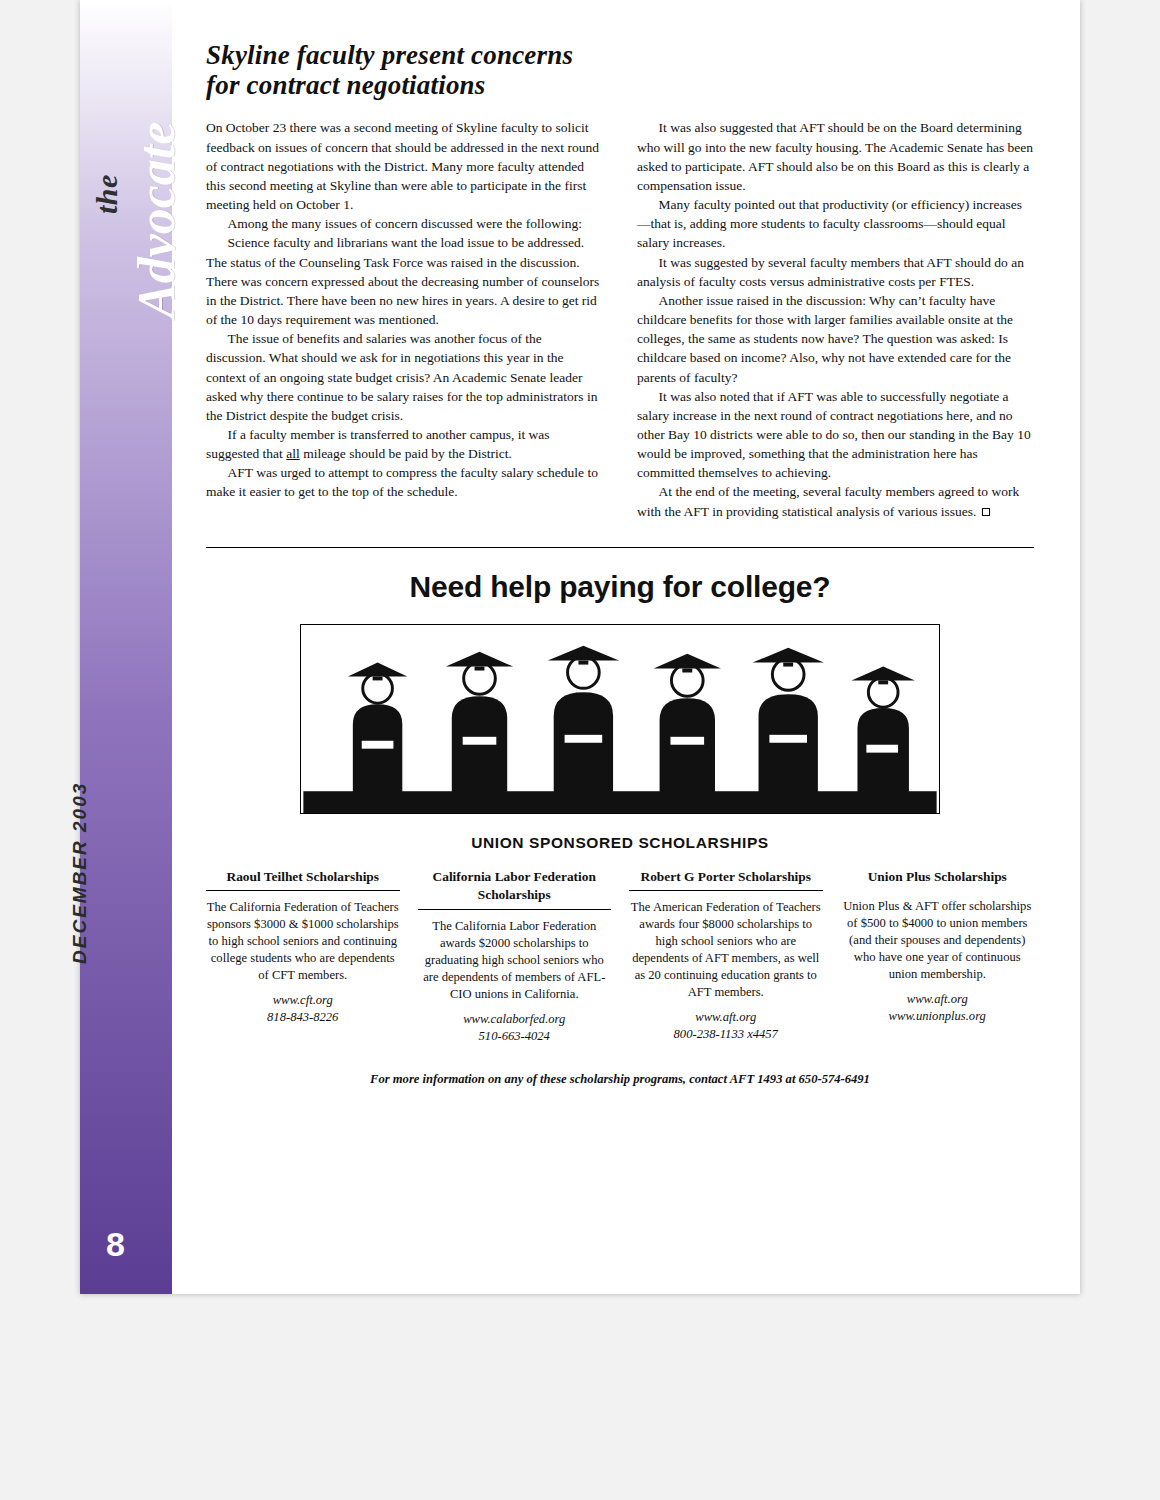the Advocate
DECEMBER 2003
8
Skyline faculty present concerns
for contract negotiations
On October 23 there was a second meeting of Skyline faculty to solicit feedback on issues of concern that should be addressed in the next round of contract negotiations with the District. Many more faculty attended this second meeting at Skyline than were able to participate in the first meeting held on October 1.
Among the many issues of concern discussed were the following:
Science faculty and librarians want the load issue to be addressed. The status of the Counseling Task Force was raised in the discussion. There was concern expressed about the decreasing number of counselors in the District. There have been no new hires in years. A desire to get rid of the 10 days requirement was mentioned.
The issue of benefits and salaries was another focus of the discussion. What should we ask for in negotiations this year in the context of an ongoing state budget crisis? An Academic Senate leader asked why there continue to be salary raises for the top administrators in the District despite the budget crisis.
If a faculty member is transferred to another campus, it was suggested that all mileage should be paid by the District.
AFT was urged to attempt to compress the faculty salary schedule to make it easier to get to the top of the schedule.
It was also suggested that AFT should be on the Board determining who will go into the new faculty housing. The Academic Senate has been asked to participate. AFT should also be on this Board as this is clearly a compensation issue.
Many faculty pointed out that productivity (or efficiency) increases—that is, adding more students to faculty classrooms—should equal salary increases.
It was suggested by several faculty members that AFT should do an analysis of faculty costs versus administrative costs per FTES.
Another issue raised in the discussion: Why can’t faculty have childcare benefits for those with larger families available onsite at the colleges, the same as students now have? The question was asked: Is childcare based on income? Also, why not have extended care for the parents of faculty?
It was also noted that if AFT was able to successfully negotiate a salary increase in the next round of contract negotiations here, and no other Bay 10 districts were able to do so, then our standing in the Bay 10 would be improved, something that the administration here has committed themselves to achieving.
At the end of the meeting, several faculty members agreed to work with the AFT in providing statistical analysis of various issues.
Need help paying for college?
UNION SPONSORED SCHOLARSHIPS
Raoul Teilhet Scholarships
The California Federation of Teachers sponsors $3000 & $1000 scholarships to high school seniors and continuing college students who are dependents of CFT members.
www.cft.org
818-843-8226
California Labor Federation Scholarships
The California Labor Federation awards $2000 scholarships to graduating high school seniors who are dependents of members of AFL-CIO unions in California.
www.calaborfed.org
510-663-4024
Robert G Porter Scholarships
The American Federation of Teachers awards four $8000 scholarships to high school seniors who are dependents of AFT members, as well as 20 continuing education grants to AFT members.
www.aft.org
800-238-1133 x4457
Union Plus Scholarships
Union Plus & AFT offer scholarships of $500 to $4000 to union members (and their spouses and dependents) who have one year of continuous union membership.
www.aft.org
www.unionplus.org
For more information on any of these scholarship programs, contact AFT 1493 at 650-574-6491